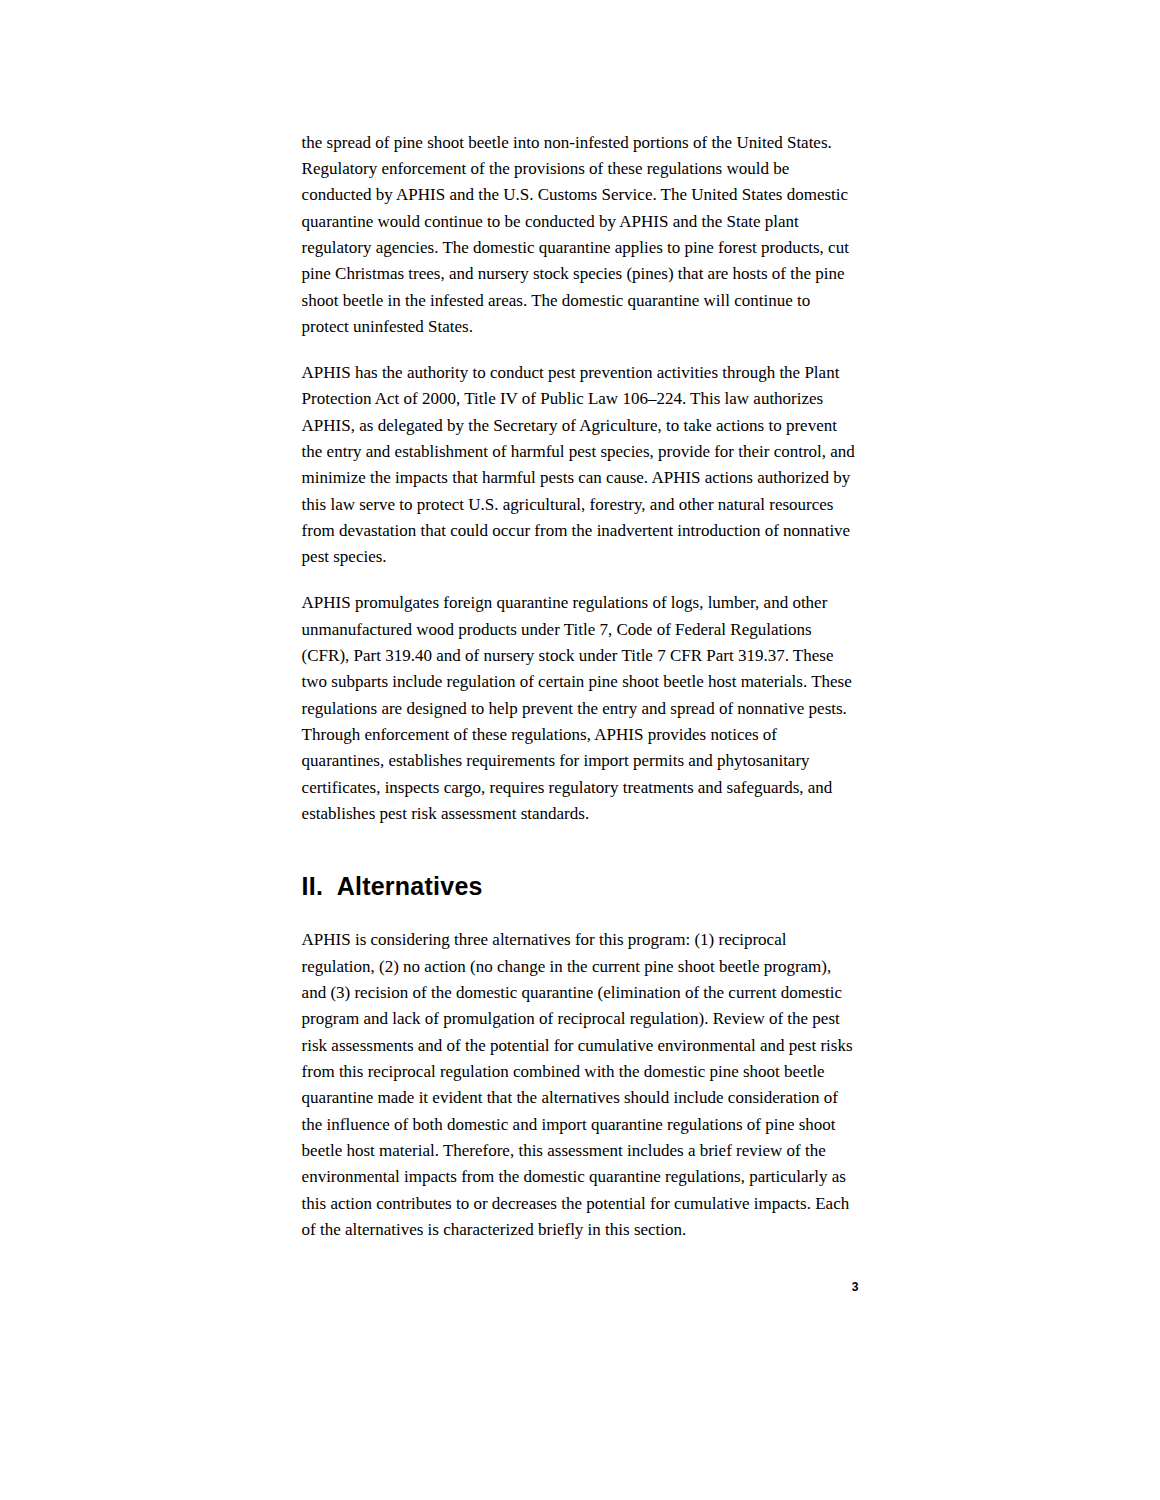the spread of pine shoot beetle into non-infested portions of the United States. Regulatory enforcement of the provisions of these regulations would be conducted by APHIS and the U.S. Customs Service. The United States domestic quarantine would continue to be conducted by APHIS and the State plant regulatory agencies. The domestic quarantine applies to pine forest products, cut pine Christmas trees, and nursery stock species (pines) that are hosts of the pine shoot beetle in the infested areas. The domestic quarantine will continue to protect uninfested States.
APHIS has the authority to conduct pest prevention activities through the Plant Protection Act of 2000, Title IV of Public Law 106–224. This law authorizes APHIS, as delegated by the Secretary of Agriculture, to take actions to prevent the entry and establishment of harmful pest species, provide for their control, and minimize the impacts that harmful pests can cause. APHIS actions authorized by this law serve to protect U.S. agricultural, forestry, and other natural resources from devastation that could occur from the inadvertent introduction of nonnative pest species.
APHIS promulgates foreign quarantine regulations of logs, lumber, and other unmanufactured wood products under Title 7, Code of Federal Regulations (CFR), Part 319.40 and of nursery stock under Title 7 CFR Part 319.37. These two subparts include regulation of certain pine shoot beetle host materials. These regulations are designed to help prevent the entry and spread of nonnative pests. Through enforcement of these regulations, APHIS provides notices of quarantines, establishes requirements for import permits and phytosanitary certificates, inspects cargo, requires regulatory treatments and safeguards, and establishes pest risk assessment standards.
II. Alternatives
APHIS is considering three alternatives for this program: (1) reciprocal regulation, (2) no action (no change in the current pine shoot beetle program), and (3) recision of the domestic quarantine (elimination of the current domestic program and lack of promulgation of reciprocal regulation). Review of the pest risk assessments and of the potential for cumulative environmental and pest risks from this reciprocal regulation combined with the domestic pine shoot beetle quarantine made it evident that the alternatives should include consideration of the influence of both domestic and import quarantine regulations of pine shoot beetle host material. Therefore, this assessment includes a brief review of the environmental impacts from the domestic quarantine regulations, particularly as this action contributes to or decreases the potential for cumulative impacts. Each of the alternatives is characterized briefly in this section.
3